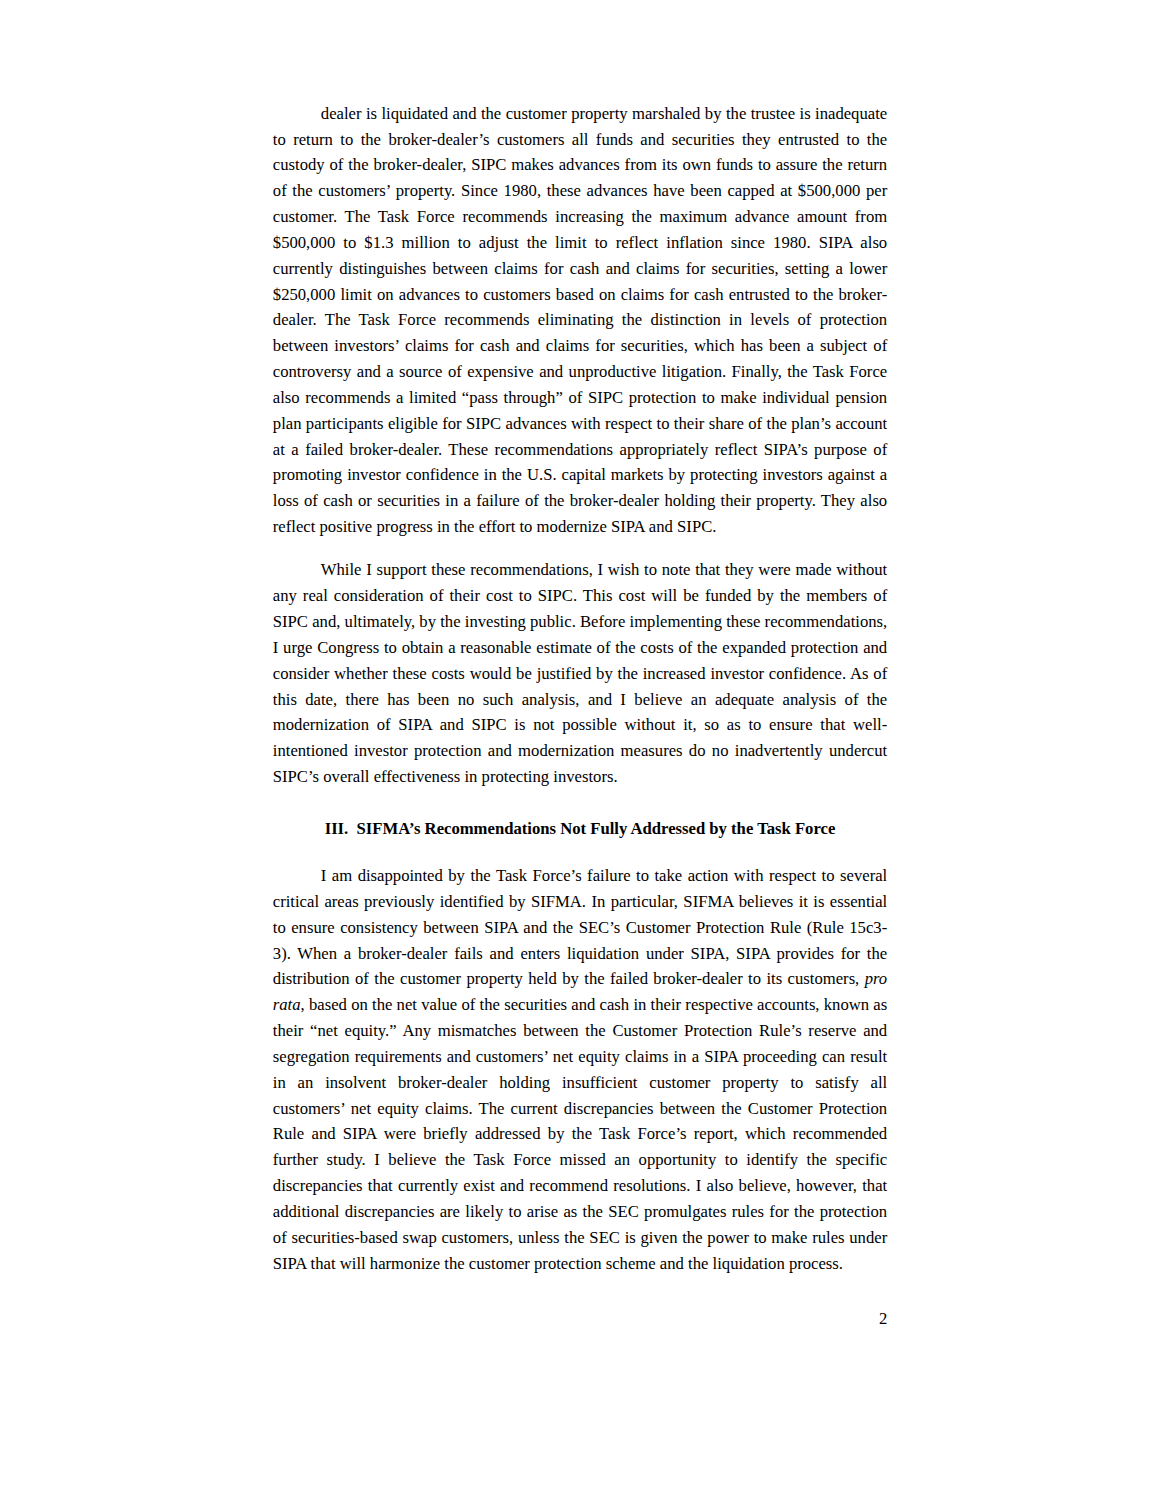dealer is liquidated and the customer property marshaled by the trustee is inadequate to return to the broker-dealer’s customers all funds and securities they entrusted to the custody of the broker-dealer, SIPC makes advances from its own funds to assure the return of the customers’ property. Since 1980, these advances have been capped at $500,000 per customer. The Task Force recommends increasing the maximum advance amount from $500,000 to $1.3 million to adjust the limit to reflect inflation since 1980. SIPA also currently distinguishes between claims for cash and claims for securities, setting a lower $250,000 limit on advances to customers based on claims for cash entrusted to the broker-dealer. The Task Force recommends eliminating the distinction in levels of protection between investors’ claims for cash and claims for securities, which has been a subject of controversy and a source of expensive and unproductive litigation. Finally, the Task Force also recommends a limited “pass through” of SIPC protection to make individual pension plan participants eligible for SIPC advances with respect to their share of the plan’s account at a failed broker-dealer. These recommendations appropriately reflect SIPA’s purpose of promoting investor confidence in the U.S. capital markets by protecting investors against a loss of cash or securities in a failure of the broker-dealer holding their property. They also reflect positive progress in the effort to modernize SIPA and SIPC.
While I support these recommendations, I wish to note that they were made without any real consideration of their cost to SIPC. This cost will be funded by the members of SIPC and, ultimately, by the investing public. Before implementing these recommendations, I urge Congress to obtain a reasonable estimate of the costs of the expanded protection and consider whether these costs would be justified by the increased investor confidence. As of this date, there has been no such analysis, and I believe an adequate analysis of the modernization of SIPA and SIPC is not possible without it, so as to ensure that well-intentioned investor protection and modernization measures do no inadvertently undercut SIPC’s overall effectiveness in protecting investors.
III. SIFMA’s Recommendations Not Fully Addressed by the Task Force
I am disappointed by the Task Force’s failure to take action with respect to several critical areas previously identified by SIFMA. In particular, SIFMA believes it is essential to ensure consistency between SIPA and the SEC’s Customer Protection Rule (Rule 15c3-3). When a broker-dealer fails and enters liquidation under SIPA, SIPA provides for the distribution of the customer property held by the failed broker-dealer to its customers, pro rata, based on the net value of the securities and cash in their respective accounts, known as their “net equity.” Any mismatches between the Customer Protection Rule’s reserve and segregation requirements and customers’ net equity claims in a SIPA proceeding can result in an insolvent broker-dealer holding insufficient customer property to satisfy all customers’ net equity claims. The current discrepancies between the Customer Protection Rule and SIPA were briefly addressed by the Task Force’s report, which recommended further study. I believe the Task Force missed an opportunity to identify the specific discrepancies that currently exist and recommend resolutions. I also believe, however, that additional discrepancies are likely to arise as the SEC promulgates rules for the protection of securities-based swap customers, unless the SEC is given the power to make rules under SIPA that will harmonize the customer protection scheme and the liquidation process.
2